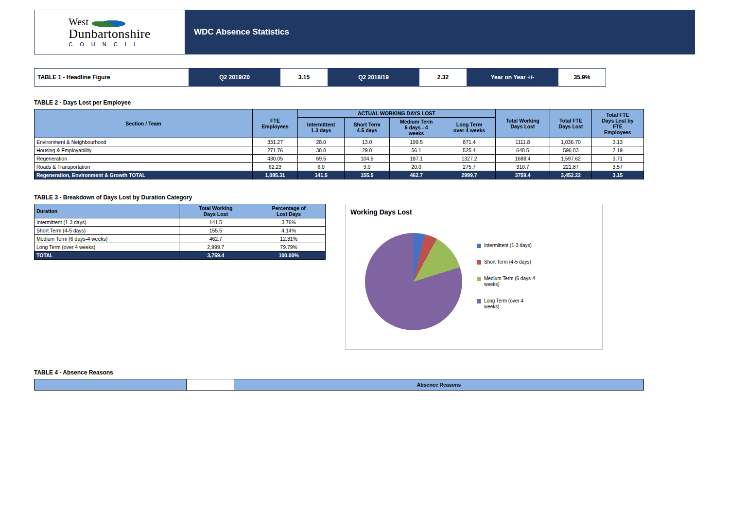West
Dunbartonshire
C O U N C I L
WDC Absence Statistics D
| TABLE 1 - Headline Figure | Q2 2019/20 | 3.15 | Q2 2018/19 | 2.32 | Year on Year +/- | 35.9% |
TABLE 2 - Days Lost per Employee
| Section / Team | FTE Employees | ACTUAL WORKING DAYS LOST | Total Working Days Lost | Total FTE Days Lost | Total FTE Days Lost by FTE Employees |
| --- | --- | --- | --- | --- | --- |
| Intermittent 1-3 days | Short Term 4-5 days | Medium Term 6 days - 4 weeks | Long Term over 4 weeks |
| Environment & Neighbourhood | 331.27 | 28.0 | 13.0 | 199.5 | 871.4 | 1111.8 | 1,036.70 | 3.13 |
| Housing & Employability | 271.76 | 38.0 | 29.0 | 56.1 | 525.4 | 648.5 | 596.03 | 2.19 |
| Regeneration | 430.05 | 69.5 | 104.5 | 187.1 | 1327.2 | 1688.4 | 1,597.62 | 3.71 |
| Roads & Transportation | 62.23 | 6.0 | 9.0 | 20.0 | 275.7 | 310.7 | 221.87 | 3.57 |
| Regeneration, Environment & Growth TOTAL | 1,095.31 | 141.5 | 155.5 | 462.7 | 2999.7 | 3759.4 | 3,452.22 | 3.15 |
TABLE 3 - Breakdown of Days Lost by Duration Category
| Duration | Total Working Days Lost | Percentage of Lost Days |
| --- | --- | --- |
| Intermittent (1-3 days) | 141.5 | 3.76% |
| Short Term (4-5 days) | 155.5 | 4.14% |
| Medium Term (6 days-4 weeks) | 462.7 | 12.31% |
| Long Term (over 4 weeks) | 2,999.7 | 79.79% |
| TOTAL | 3,759.4 | 100.00% |
Working Days Lost
Intermittent (1-3 days)
Short Term (4-5 days)
Medium Term (6 days-4
weeks)
Long Term (over 4
weeks)
TABLE 4 - Absence Reasons
| | | Absence Reasons |